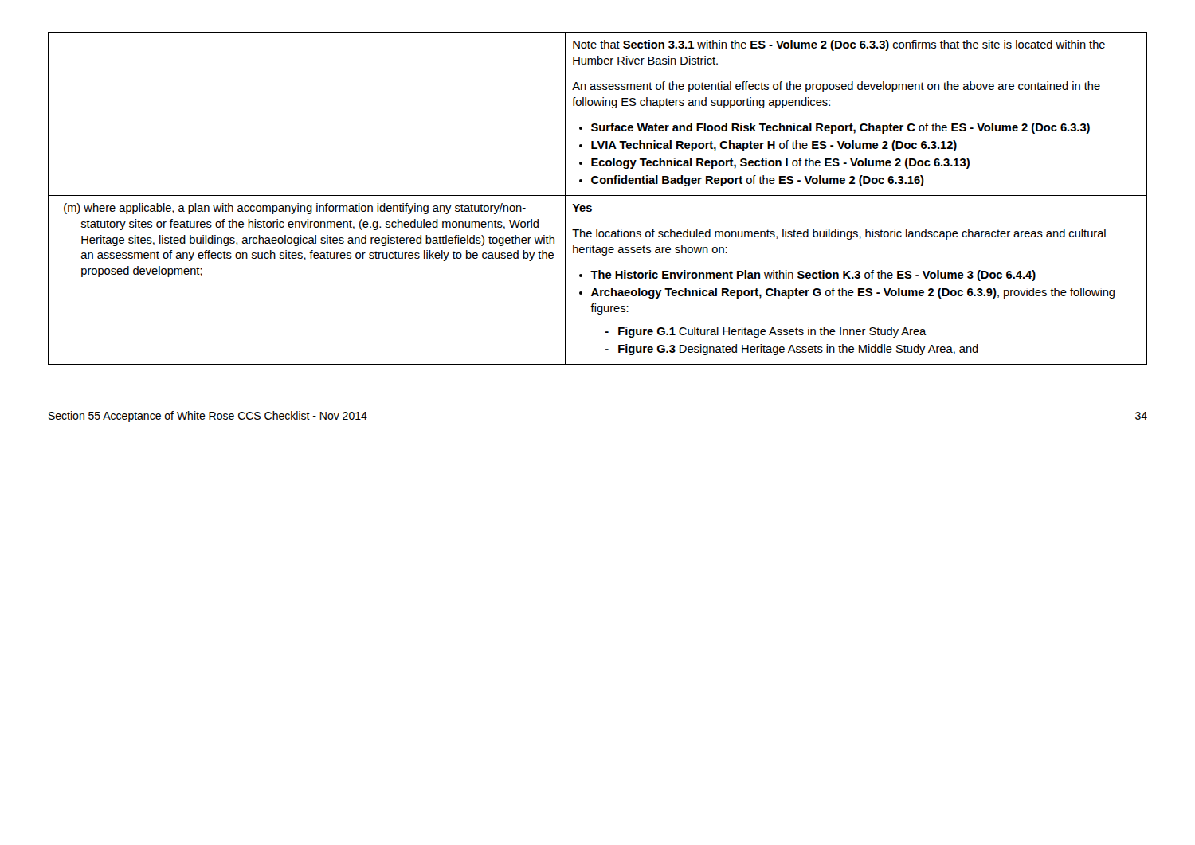| | Note that Section 3.3.1 within the ES - Volume 2 (Doc 6.3.3) confirms that the site is located within the Humber River Basin District. An assessment of the potential effects of the proposed development on the above are contained in the following ES chapters and supporting appendices: Surface Water and Flood Risk Technical Report, Chapter C of the ES - Volume 2 (Doc 6.3.3) LVIA Technical Report, Chapter H of the ES - Volume 2 (Doc 6.3.12) Ecology Technical Report, Section I of the ES - Volume 2 (Doc 6.3.13) Confidential Badger Report of the ES - Volume 2 (Doc 6.3.16) |
| (m) where applicable, a plan with accompanying information identifying any statutory/non-statutory sites or features of the historic environment, (e.g. scheduled monuments, World Heritage sites, listed buildings, archaeological sites and registered battlefields) together with an assessment of any effects on such sites, features or structures likely to be caused by the proposed development; | Yes The locations of scheduled monuments, listed buildings, historic landscape character areas and cultural heritage assets are shown on: The Historic Environment Plan within Section K.3 of the ES - Volume 3 (Doc 6.4.4) Archaeology Technical Report, Chapter G of the ES - Volume 2 (Doc 6.3.9) , provides the following figures: Figure G.1 Cultural Heritage Assets in the Inner Study Area Figure G.3 Designated Heritage Assets in the Middle Study Area, and |
Section 55 Acceptance of White Rose CCS Checklist - Nov 2014
34